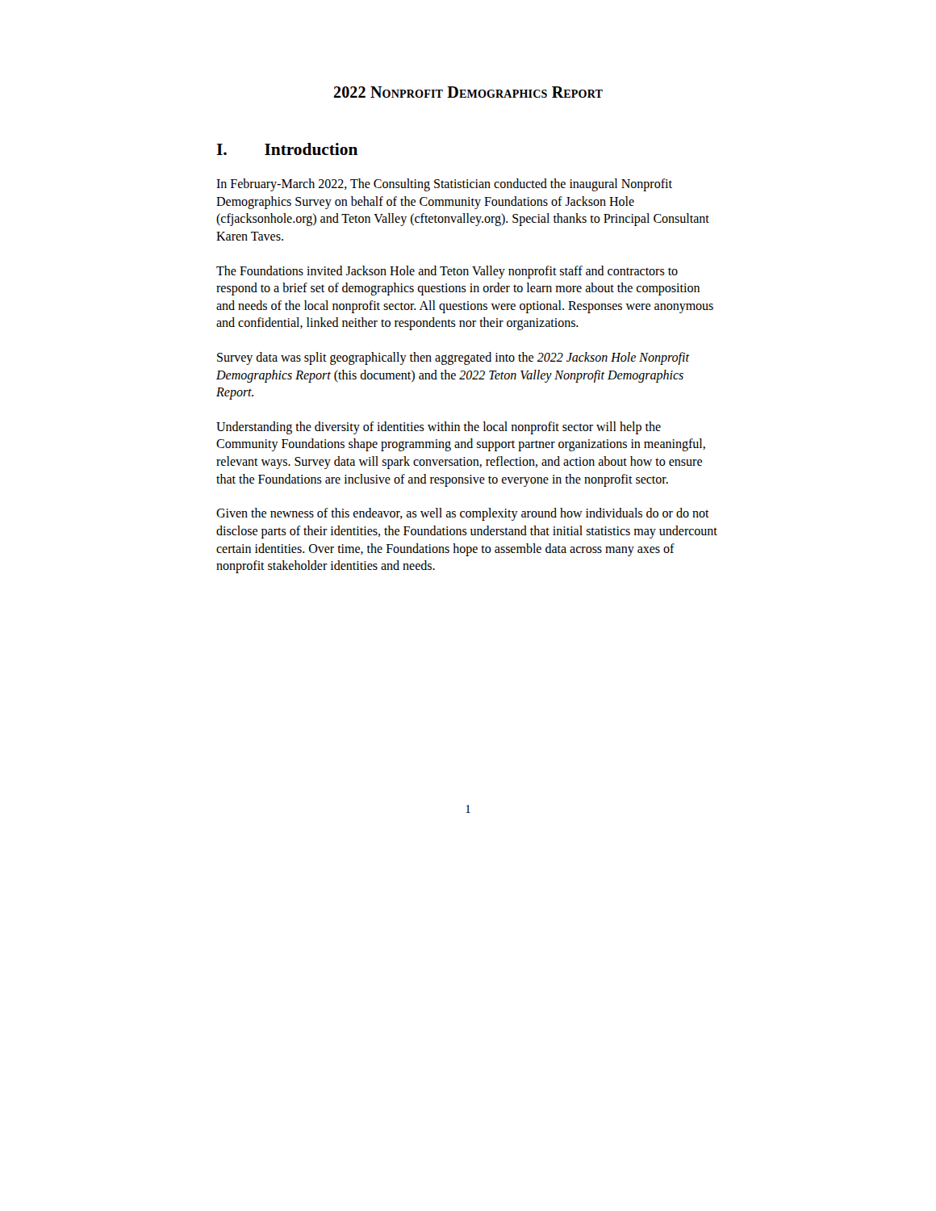2022 Nonprofit Demographics Report
I. Introduction
In February-March 2022, The Consulting Statistician conducted the inaugural Nonprofit Demographics Survey on behalf of the Community Foundations of Jackson Hole (cfjacksonhole.org) and Teton Valley (cftetonvalley.org). Special thanks to Principal Consultant Karen Taves.
The Foundations invited Jackson Hole and Teton Valley nonprofit staff and contractors to respond to a brief set of demographics questions in order to learn more about the composition and needs of the local nonprofit sector. All questions were optional. Responses were anonymous and confidential, linked neither to respondents nor their organizations.
Survey data was split geographically then aggregated into the 2022 Jackson Hole Nonprofit Demographics Report (this document) and the 2022 Teton Valley Nonprofit Demographics Report.
Understanding the diversity of identities within the local nonprofit sector will help the Community Foundations shape programming and support partner organizations in meaningful, relevant ways. Survey data will spark conversation, reflection, and action about how to ensure that the Foundations are inclusive of and responsive to everyone in the nonprofit sector.
Given the newness of this endeavor, as well as complexity around how individuals do or do not disclose parts of their identities, the Foundations understand that initial statistics may undercount certain identities. Over time, the Foundations hope to assemble data across many axes of nonprofit stakeholder identities and needs.
1